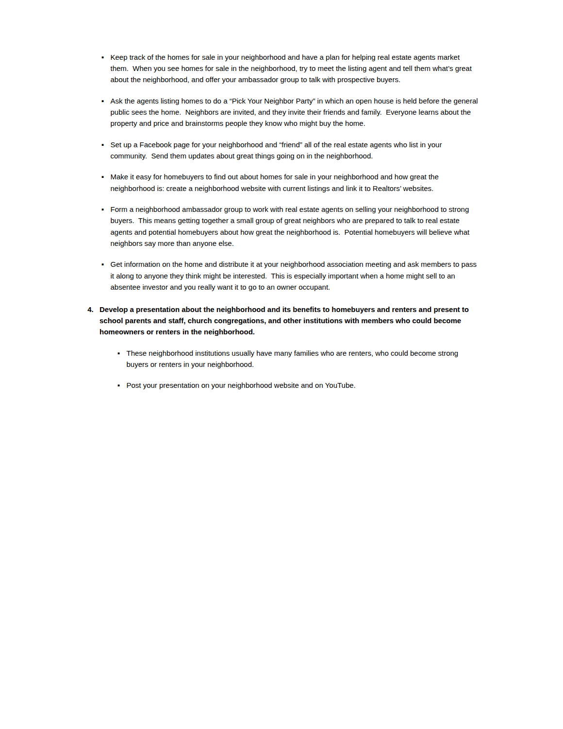Keep track of the homes for sale in your neighborhood and have a plan for helping real estate agents market them. When you see homes for sale in the neighborhood, try to meet the listing agent and tell them what’s great about the neighborhood, and offer your ambassador group to talk with prospective buyers.
Ask the agents listing homes to do a “Pick Your Neighbor Party” in which an open house is held before the general public sees the home. Neighbors are invited, and they invite their friends and family. Everyone learns about the property and price and brainstorms people they know who might buy the home.
Set up a Facebook page for your neighborhood and “friend” all of the real estate agents who list in your community. Send them updates about great things going on in the neighborhood.
Make it easy for homebuyers to find out about homes for sale in your neighborhood and how great the neighborhood is: create a neighborhood website with current listings and link it to Realtors’ websites.
Form a neighborhood ambassador group to work with real estate agents on selling your neighborhood to strong buyers. This means getting together a small group of great neighbors who are prepared to talk to real estate agents and potential homebuyers about how great the neighborhood is. Potential homebuyers will believe what neighbors say more than anyone else.
Get information on the home and distribute it at your neighborhood association meeting and ask members to pass it along to anyone they think might be interested. This is especially important when a home might sell to an absentee investor and you really want it to go to an owner occupant.
Develop a presentation about the neighborhood and its benefits to homebuyers and renters and present to school parents and staff, church congregations, and other institutions with members who could become homeowners or renters in the neighborhood.
These neighborhood institutions usually have many families who are renters, who could become strong buyers or renters in your neighborhood.
Post your presentation on your neighborhood website and on YouTube.